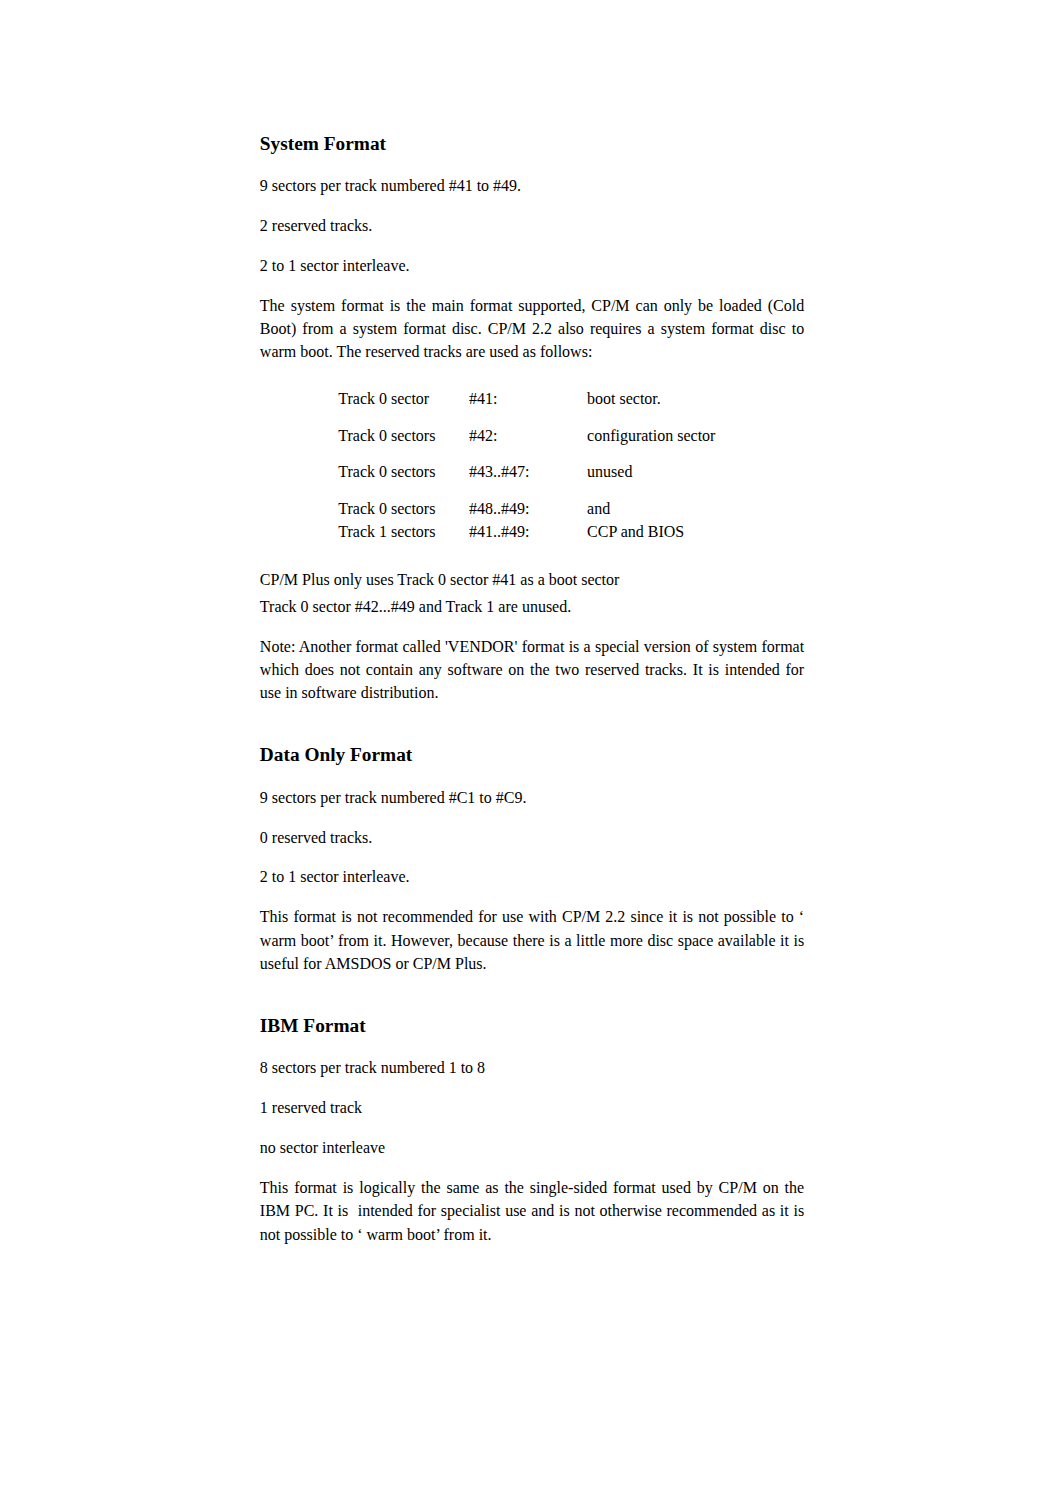System Format
9 sectors per track numbered #41 to #49.
2 reserved tracks.
2 to 1 sector interleave.
The system format is the main format supported, CP/M can only be loaded (Cold Boot) from a system format disc. CP/M 2.2 also requires a system format disc to warm boot. The reserved tracks are used as follows:
| Track 0 sector | #41: | boot sector. |
| Track 0 sectors | #42: | configuration sector |
| Track 0 sectors | #43..#47: | unused |
| Track 0 sectors | #48..#49: | and |
| Track 1 sectors | #41..#49: | CCP and BIOS |
CP/M Plus only uses Track 0 sector #41 as a boot sector
Track 0 sector #42...#49 and Track 1 are unused.
Note: Another format called 'VENDOR' format is a special version of system format which does not contain any software on the two reserved tracks. It is intended for use in software distribution.
Data Only Format
9 sectors per track numbered #C1 to #C9.
0 reserved tracks.
2 to 1 sector interleave.
This format is not recommended for use with CP/M 2.2 since it is not possible to ‘ warm boot’ from it. However, because there is a little more disc space available it is useful for AMSDOS or CP/M Plus.
IBM Format
8 sectors per track numbered 1 to 8
1 reserved track
no sector interleave
This format is logically the same as the single-sided format used by CP/M on the IBM PC. It is intended for specialist use and is not otherwise recommended as it is not possible to ‘ warm boot’ from it.